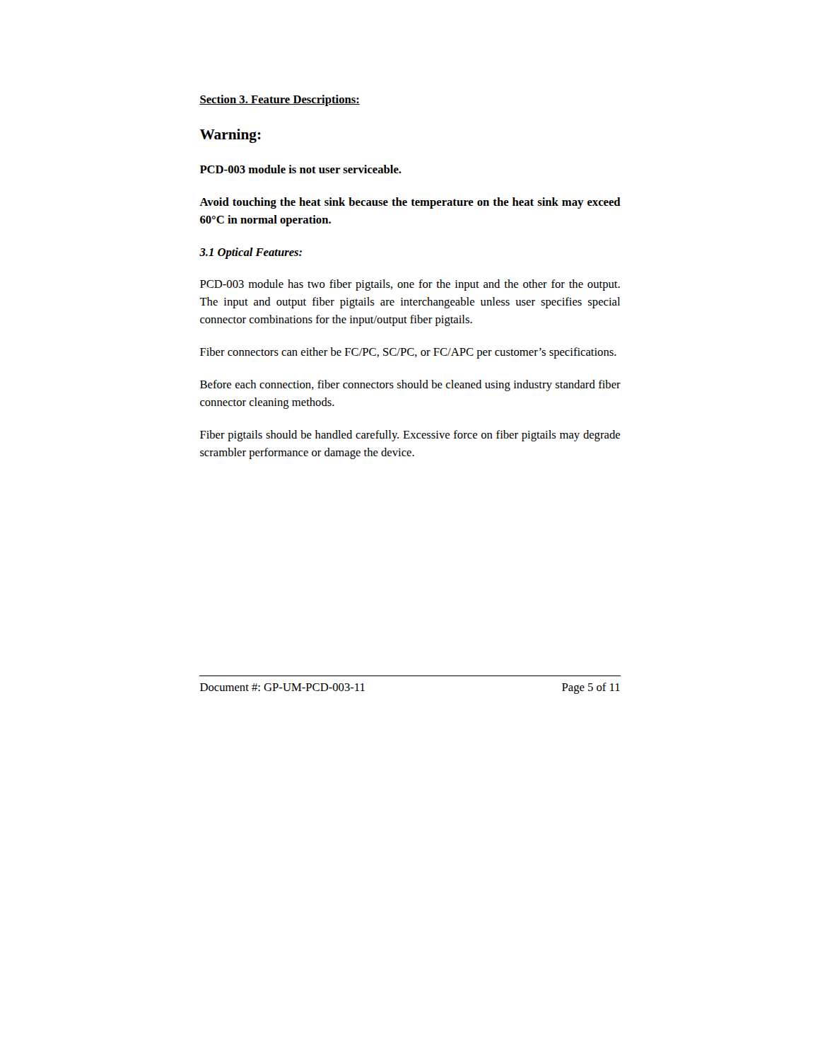Section 3. Feature Descriptions:
Warning:
PCD-003 module is not user serviceable.
Avoid touching the heat sink because the temperature on the heat sink may exceed 60°C in normal operation.
3.1 Optical Features:
PCD-003 module has two fiber pigtails, one for the input and the other for the output. The input and output fiber pigtails are interchangeable unless user specifies special connector combinations for the input/output fiber pigtails.
Fiber connectors can either be FC/PC, SC/PC, or FC/APC per customer’s specifications.
Before each connection, fiber connectors should be cleaned using industry standard fiber connector cleaning methods.
Fiber pigtails should be handled carefully. Excessive force on fiber pigtails may degrade scrambler performance or damage the device.
Document #: GP-UM-PCD-003-11 Page 5 of 11